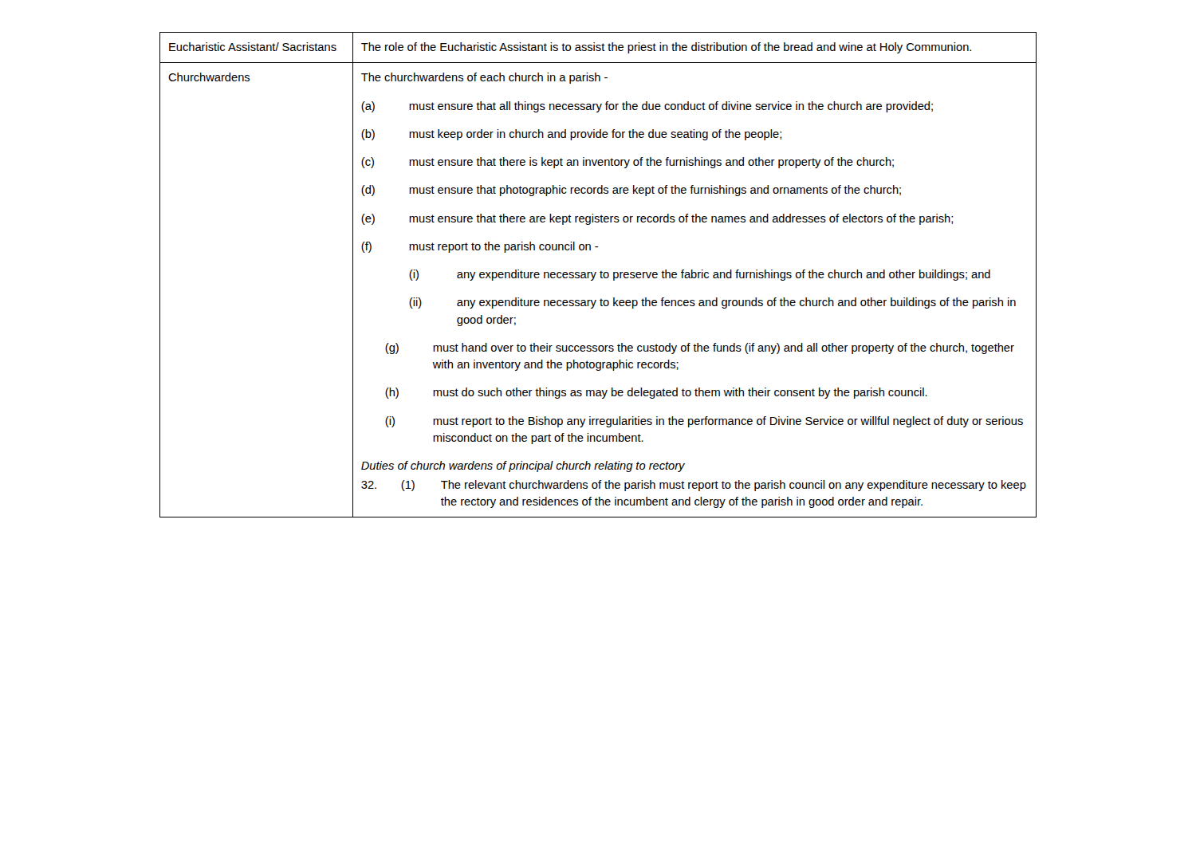| Eucharistic Assistant/ Sacristans | The role of the Eucharistic Assistant is to assist the priest in the distribution of the bread and wine at Holy Communion. |
| Churchwardens | The churchwardens of each church in a parish - (a) must ensure that all things necessary for the due conduct of divine service in the church are provided; (b) must keep order in church and provide for the due seating of the people; (c) must ensure that there is kept an inventory of the furnishings and other property of the church; (d) must ensure that photographic records are kept of the furnishings and ornaments of the church; (e) must ensure that there are kept registers or records of the names and addresses of electors of the parish; (f) must report to the parish council on - (i) any expenditure necessary to preserve the fabric and furnishings of the church and other buildings; and (ii) any expenditure necessary to keep the fences and grounds of the church and other buildings of the parish in good order; (g) must hand over to their successors the custody of the funds (if any) and all other property of the church, together with an inventory and the photographic records; (h) must do such other things as may be delegated to them with their consent by the parish council. (i) must report to the Bishop any irregularities in the performance of Divine Service or willful neglect of duty or serious misconduct on the part of the incumbent. Duties of church wardens of principal church relating to rectory 32. (1) The relevant churchwardens of the parish must report to the parish council on any expenditure necessary to keep the rectory and residences of the incumbent and clergy of the parish in good order and repair. |